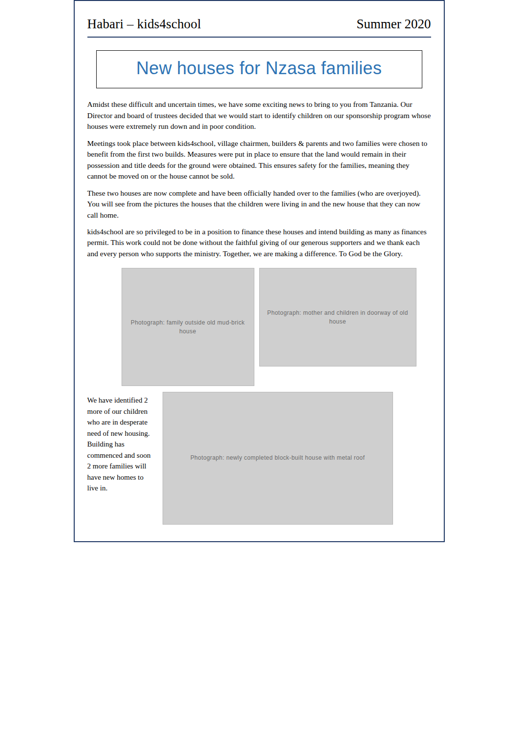Habari – kids4school
Summer 2020
New houses for Nzasa families
Amidst these difficult and uncertain times, we have some exciting news to bring to you from Tanzania. Our Director and board of trustees decided that we would start to identify children on our sponsorship program whose houses were extremely run down and in poor condition.
Meetings took place between kids4school, village chairmen, builders & parents and two families were chosen to benefit from the first two builds. Measures were put in place to ensure that the land would remain in their possession and title deeds for the ground were obtained. This ensures safety for the families, meaning they cannot be moved on or the house cannot be sold.
These two houses are now complete and have been officially handed over to the families (who are overjoyed). You will see from the pictures the houses that the children were living in and the new house that they can now call home.
kids4school are so privileged to be in a position to finance these houses and intend building as many as finances permit. This work could not be done without the faithful giving of our generous supporters and we thank each and every person who supports the ministry. Together, we are making a difference. To God be the Glory.
Photograph: family outside old mud-brick house
Photograph: mother and children in doorway of old house
We have identified 2 more of our children who are in desperate need of new housing. Building has commenced and soon 2 more families will have new homes to live in.
Photograph: newly completed block-built house with metal roof